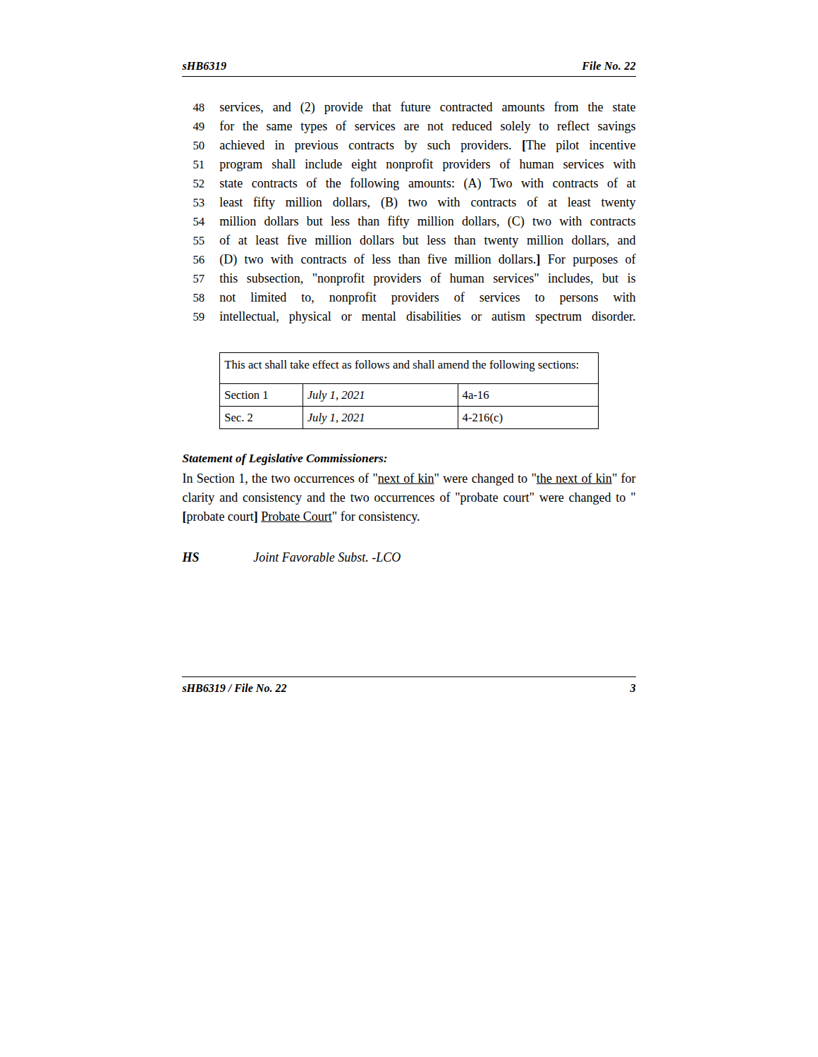sHB6319 File No. 22
48 services, and (2) provide that future contracted amounts from the state
49 for the same types of services are not reduced solely to reflect savings
50 achieved in previous contracts by such providers. [The pilot incentive
51 program shall include eight nonprofit providers of human services with
52 state contracts of the following amounts: (A) Two with contracts of at
53 least fifty million dollars, (B) two with contracts of at least twenty
54 million dollars but less than fifty million dollars, (C) two with contracts
55 of at least five million dollars but less than twenty million dollars, and
56(D) two with contracts of less than five million dollars.] For purposes of
57 this subsection, "nonprofit providers of human services" includes, but is
58 not limited to, nonprofit providers of services to persons with
59 intellectual, physical or mental disabilities or autism spectrum disorder.
| This act shall take effect as follows and shall amend the following sections: |
| Section 1 | July 1, 2021 | 4a-16 |
| Sec. 2 | July 1, 2021 | 4-216(c) |
Statement of Legislative Commissioners:
In Section 1, the two occurrences of "next of kin" were changed to "the next of kin" for clarity and consistency and the two occurrences of "probate court" were changed to "[probate court] Probate Court" for consistency.
HS Joint Favorable Subst. -LCO
sHB6319 / File No. 22 3